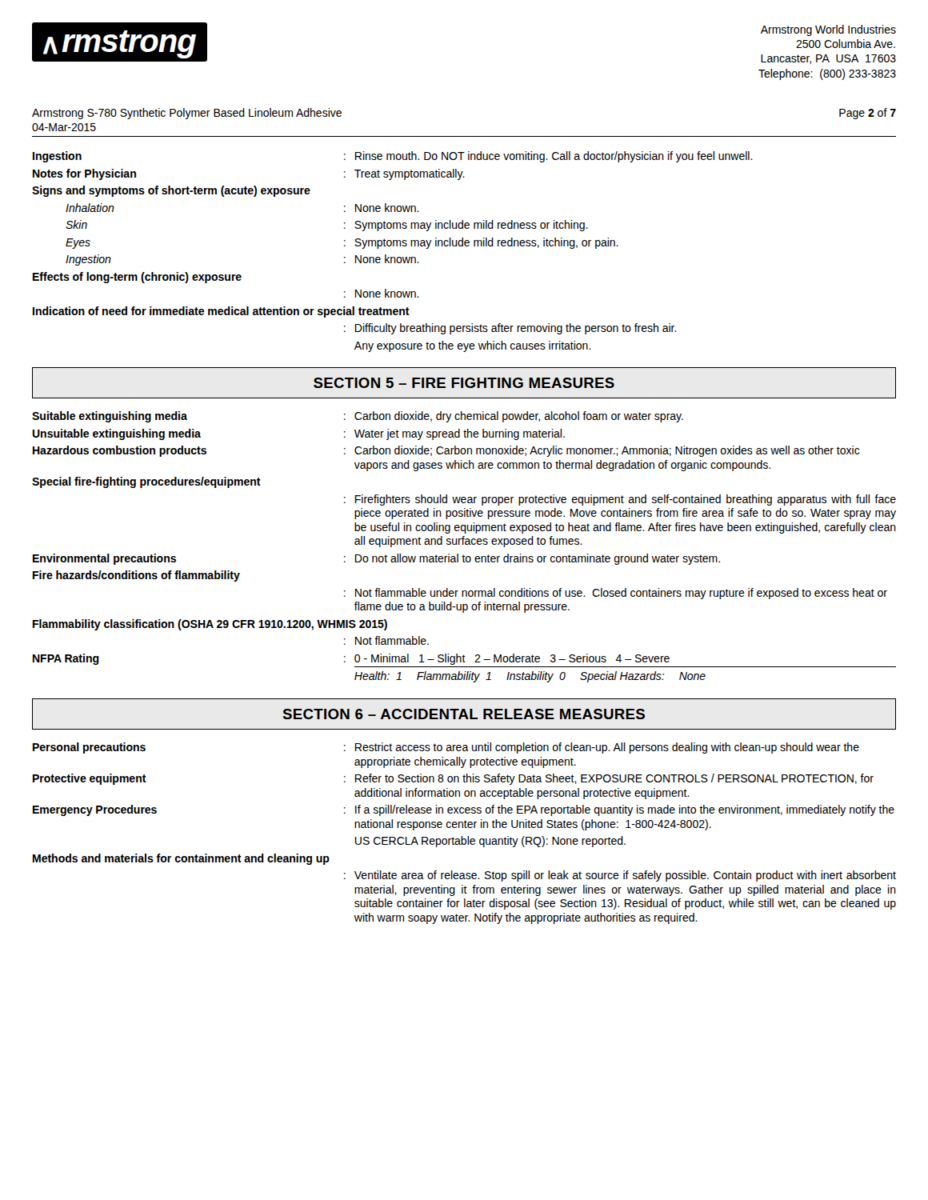∧rmstrong
Armstrong World Industries
2500 Columbia Ave.
Lancaster, PA USA 17603
Telephone: (800) 233-3823
Armstrong S-780 Synthetic Polymer Based Linoleum Adhesive Page 2 of 7 04-Mar-2015
| Ingestion | : | Rinse mouth. Do NOT induce vomiting. Call a doctor/physician if you feel unwell. |
| Notes for Physician | : | Treat symptomatically. |
| Signs and symptoms of short-term (acute) exposure |
| Inhalation | : | None known. |
| Skin | : | Symptoms may include mild redness or itching. |
| Eyes | : | Symptoms may include mild redness, itching, or pain. |
| Ingestion | : | None known. |
| Effects of long-term (chronic) exposure |
| | : | None known. |
| Indication of need for immediate medical attention or special treatment |
| | : | Difficulty breathing persists after removing the person to fresh air. |
| | | Any exposure to the eye which causes irritation. |
SECTION 5 – FIRE FIGHTING MEASURES
| Suitable extinguishing media | : | Carbon dioxide, dry chemical powder, alcohol foam or water spray. |
| Unsuitable extinguishing media | : | Water jet may spread the burning material. |
| Hazardous combustion products | : | Carbon dioxide; Carbon monoxide; Acrylic monomer.; Ammonia; Nitrogen oxides as well as other toxic vapors and gases which are common to thermal degradation of organic compounds. |
| Special fire-fighting procedures/equipment |
| | : | Firefighters should wear proper protective equipment and self-contained breathing apparatus with full face piece operated in positive pressure mode. Move containers from fire area if safe to do so. Water spray may be useful in cooling equipment exposed to heat and flame. After fires have been extinguished, carefully clean all equipment and surfaces exposed to fumes. |
| Environmental precautions | : | Do not allow material to enter drains or contaminate ground water system. |
| Fire hazards/conditions of flammability |
| | : | Not flammable under normal conditions of use. Closed containers may rupture if exposed to excess heat or flame due to a build-up of internal pressure. |
| Flammability classification (OSHA 29 CFR 1910.1200, WHMIS 2015) |
| | : | Not flammable. |
| NFPA Rating | : | 0 - Minimal 1 – Slight 2 – Moderate 3 – Serious 4 – Severe Health: 1 Flammability 1 Instability 0 Special Hazards: None |
SECTION 6 – ACCIDENTAL RELEASE MEASURES
| Personal precautions | : | Restrict access to area until completion of clean-up. All persons dealing with clean-up should wear the appropriate chemically protective equipment. |
| Protective equipment | : | Refer to Section 8 on this Safety Data Sheet, EXPOSURE CONTROLS / PERSONAL PROTECTION, for additional information on acceptable personal protective equipment. |
| Emergency Procedures | : | If a spill/release in excess of the EPA reportable quantity is made into the environment, immediately notify the national response center in the United States (phone: 1-800-424-8002). US CERCLA Reportable quantity (RQ): None reported. |
| Methods and materials for containment and cleaning up |
| | : | Ventilate area of release. Stop spill or leak at source if safely possible. Contain product with inert absorbent material, preventing it from entering sewer lines or waterways. Gather up spilled material and place in suitable container for later disposal (see Section 13). Residual of product, while still wet, can be cleaned up with warm soapy water. Notify the appropriate authorities as required. |